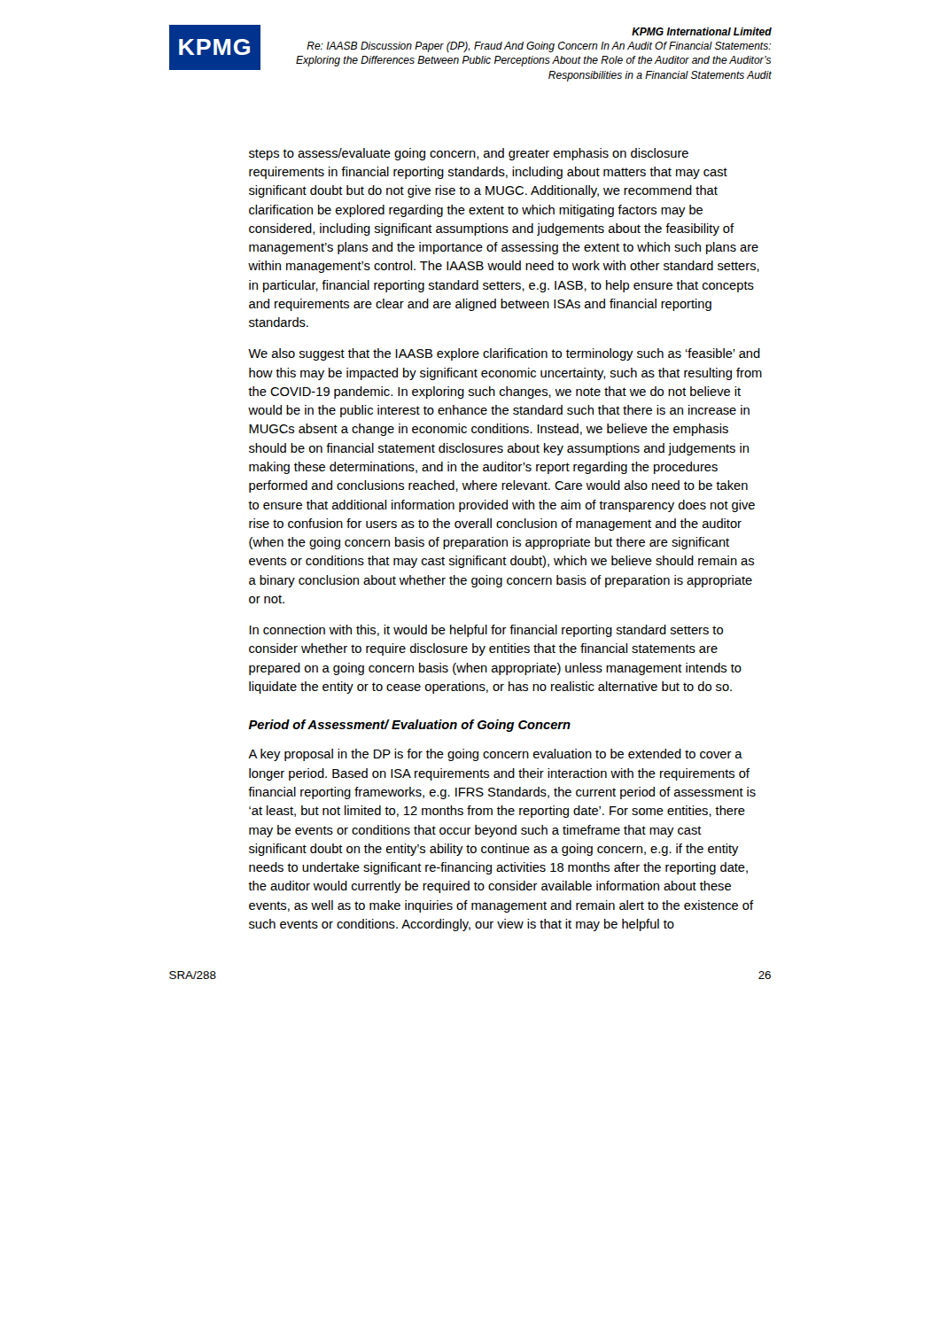KPMG
KPMG International Limited
Re: IAASB Discussion Paper (DP), Fraud And Going Concern In An Audit Of Financial Statements: Exploring the Differences Between Public Perceptions About the Role of the Auditor and the Auditor’s Responsibilities in a Financial Statements Audit
steps to assess/evaluate going concern, and greater emphasis on disclosure requirements in financial reporting standards, including about matters that may cast significant doubt but do not give rise to a MUGC. Additionally, we recommend that clarification be explored regarding the extent to which mitigating factors may be considered, including significant assumptions and judgements about the feasibility of management’s plans and the importance of assessing the extent to which such plans are within management’s control. The IAASB would need to work with other standard setters, in particular, financial reporting standard setters, e.g. IASB, to help ensure that concepts and requirements are clear and are aligned between ISAs and financial reporting standards.
We also suggest that the IAASB explore clarification to terminology such as ‘feasible’ and how this may be impacted by significant economic uncertainty, such as that resulting from the COVID-19 pandemic. In exploring such changes, we note that we do not believe it would be in the public interest to enhance the standard such that there is an increase in MUGCs absent a change in economic conditions. Instead, we believe the emphasis should be on financial statement disclosures about key assumptions and judgements in making these determinations, and in the auditor’s report regarding the procedures performed and conclusions reached, where relevant. Care would also need to be taken to ensure that additional information provided with the aim of transparency does not give rise to confusion for users as to the overall conclusion of management and the auditor (when the going concern basis of preparation is appropriate but there are significant events or conditions that may cast significant doubt), which we believe should remain as a binary conclusion about whether the going concern basis of preparation is appropriate or not.
In connection with this, it would be helpful for financial reporting standard setters to consider whether to require disclosure by entities that the financial statements are prepared on a going concern basis (when appropriate) unless management intends to liquidate the entity or to cease operations, or has no realistic alternative but to do so.
Period of Assessment/ Evaluation of Going Concern
A key proposal in the DP is for the going concern evaluation to be extended to cover a longer period. Based on ISA requirements and their interaction with the requirements of financial reporting frameworks, e.g. IFRS Standards, the current period of assessment is ‘at least, but not limited to, 12 months from the reporting date’. For some entities, there may be events or conditions that occur beyond such a timeframe that may cast significant doubt on the entity’s ability to continue as a going concern, e.g. if the entity needs to undertake significant re-financing activities 18 months after the reporting date, the auditor would currently be required to consider available information about these events, as well as to make inquiries of management and remain alert to the existence of such events or conditions. Accordingly, our view is that it may be helpful to
SRA/288 26